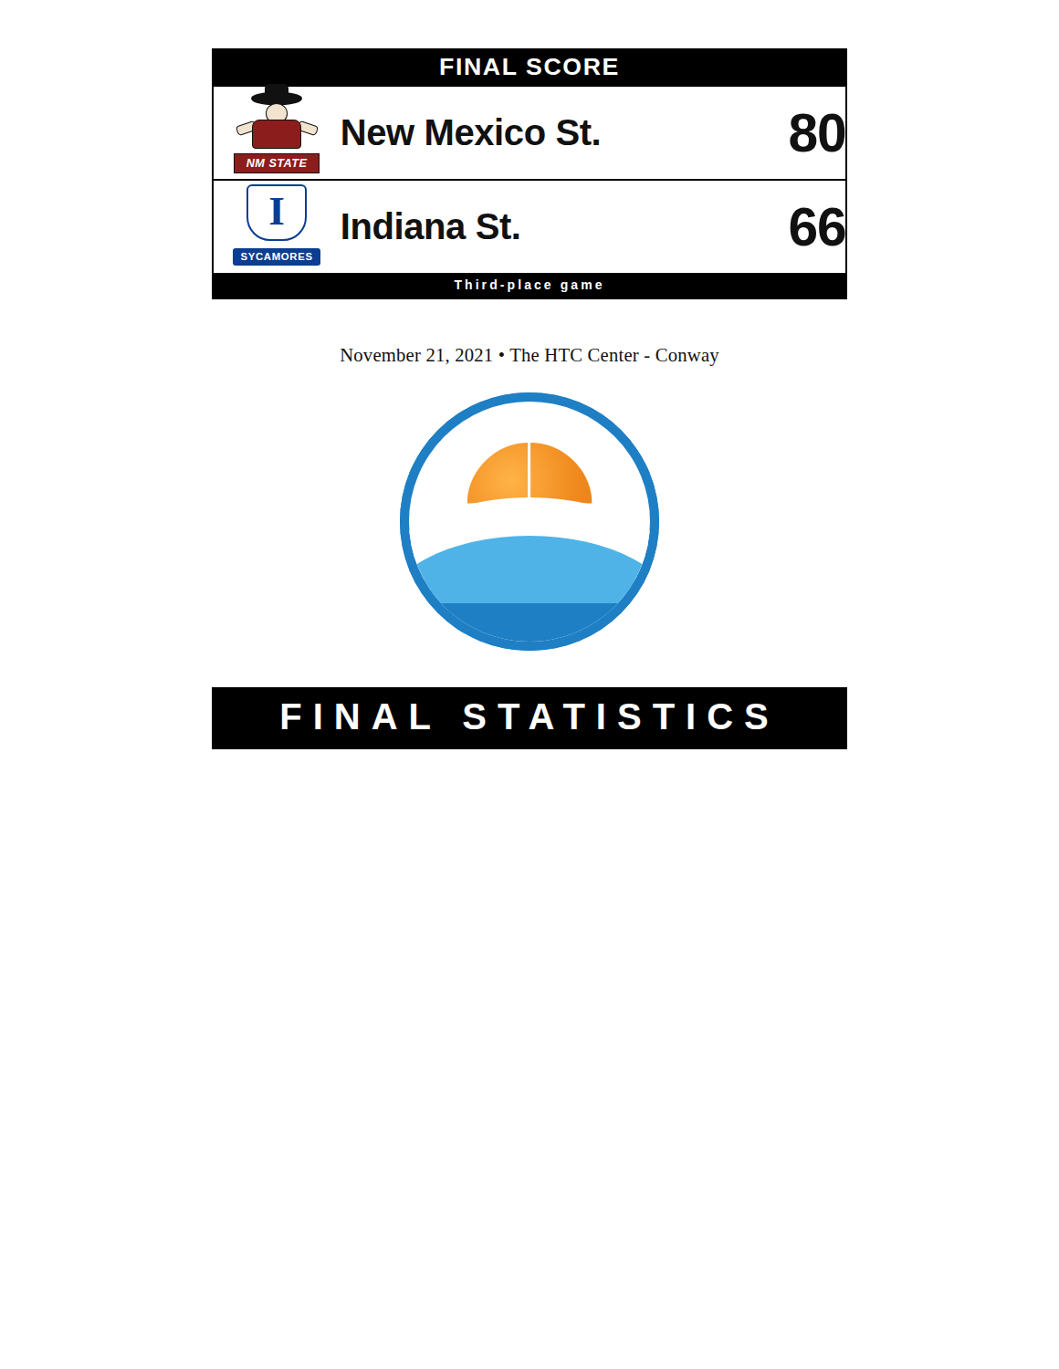FINAL SCORE
| NM STATE | New Mexico St. | 80 |
| SYCAMORES | Indiana St. | 66 |
Third-place game
November 21, 2021 • The HTC Center - Conway
FINAL STATISTICS